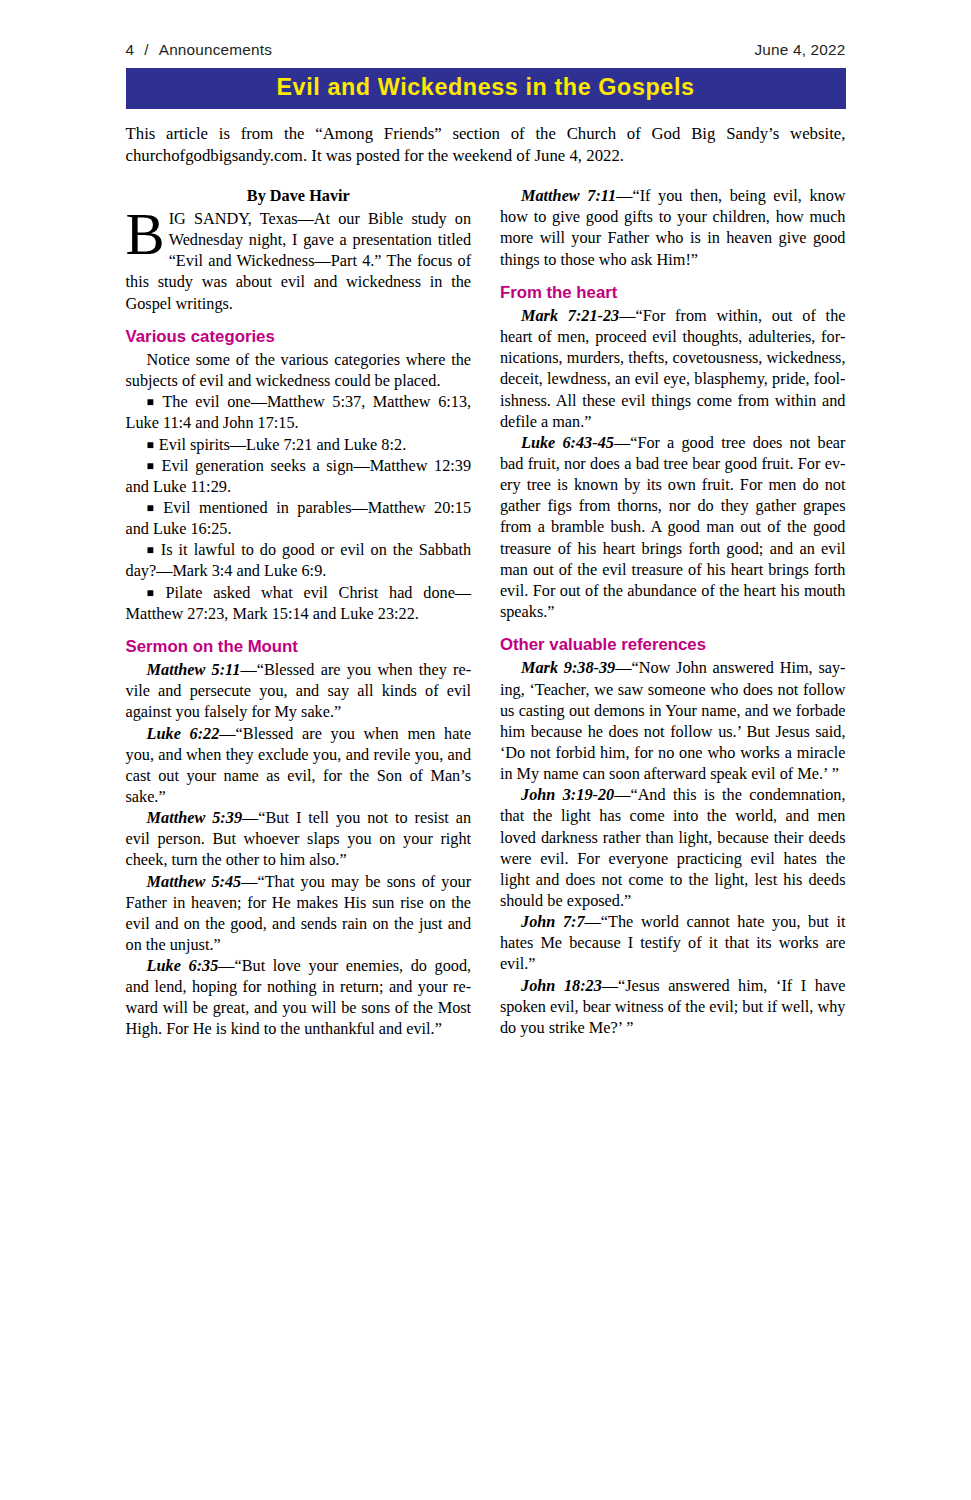4/Announcements
June 4, 2022
Evil and Wickedness in the Gospels
This article is from the “Among Friends” section of the Church of God Big Sandy’s website, churchofgodbigsandy.com. It was posted for the weekend of June 4, 2022.
By Dave Havir
BIG SANDY, Texas—At our Bible study on Wednesday night, I gave a presentation titled “Evil and Wickedness—Part 4.” The focus of this study was about evil and wickedness in the Gospel writings.
Various categories
Notice some of the various categories where the subjects of evil and wickedness could be placed.
The evil one—Matthew 5:37, Matthew 6:13, Luke 11:4 and John 17:15.
Evil spirits—Luke 7:21 and Luke 8:2.
Evil generation seeks a sign—Matthew 12:39 and Luke 11:29.
Evil mentioned in parables—Matthew 20:15 and Luke 16:25.
Is it lawful to do good or evil on the Sabbath day?—Mark 3:4 and Luke 6:9.
Pilate asked what evil Christ had done—Matthew 27:23, Mark 15:14 and Luke 23:22.
Sermon on the Mount
Matthew 5:11—“Blessed are you when they revile and persecute you, and say all kinds of evil against you falsely for My sake.”
Luke 6:22—“Blessed are you when men hate you, and when they exclude you, and revile you, and cast out your name as evil, for the Son of Man’s sake.”
Matthew 5:39—“But I tell you not to resist an evil person. But whoever slaps you on your right cheek, turn the other to him also.”
Matthew 5:45—“That you may be sons of your Father in heaven; for He makes His sun rise on the evil and on the good, and sends rain on the just and on the unjust.”
Luke 6:35—“But love your enemies, do good, and lend, hoping for nothing in return; and your reward will be great, and you will be sons of the Most High. For He is kind to the unthankful and evil.”
Matthew 7:11—“If you then, being evil, know how to give good gifts to your children, how much more will your Father who is in heaven give good things to those who ask Him!”
From the heart
Mark 7:21-23—“For from within, out of the heart of men, proceed evil thoughts, adulteries, fornications, murders, thefts, covetousness, wickedness, deceit, lewdness, an evil eye, blasphemy, pride, foolishness. All these evil things come from within and defile a man.”
Luke 6:43-45—“For a good tree does not bear bad fruit, nor does a bad tree bear good fruit. For every tree is known by its own fruit. For men do not gather figs from thorns, nor do they gather grapes from a bramble bush. A good man out of the good treasure of his heart brings forth good; and an evil man out of the evil treasure of his heart brings forth evil. For out of the abundance of the heart his mouth speaks.”
Other valuable references
Mark 9:38-39—“Now John answered Him, saying, ‘Teacher, we saw someone who does not follow us casting out demons in Your name, and we forbade him because he does not follow us.’ But Jesus said, ‘Do not forbid him, for no one who works a miracle in My name can soon afterward speak evil of Me.’ ”
John 3:19-20—“And this is the condemnation, that the light has come into the world, and men loved darkness rather than light, because their deeds were evil. For everyone practicing evil hates the light and does not come to the light, lest his deeds should be exposed.”
John 7:7—“The world cannot hate you, but it hates Me because I testify of it that its works are evil.”
John 18:23—“Jesus answered him, ‘If I have spoken evil, bear witness of the evil; but if well, why do you strike Me?’ ”